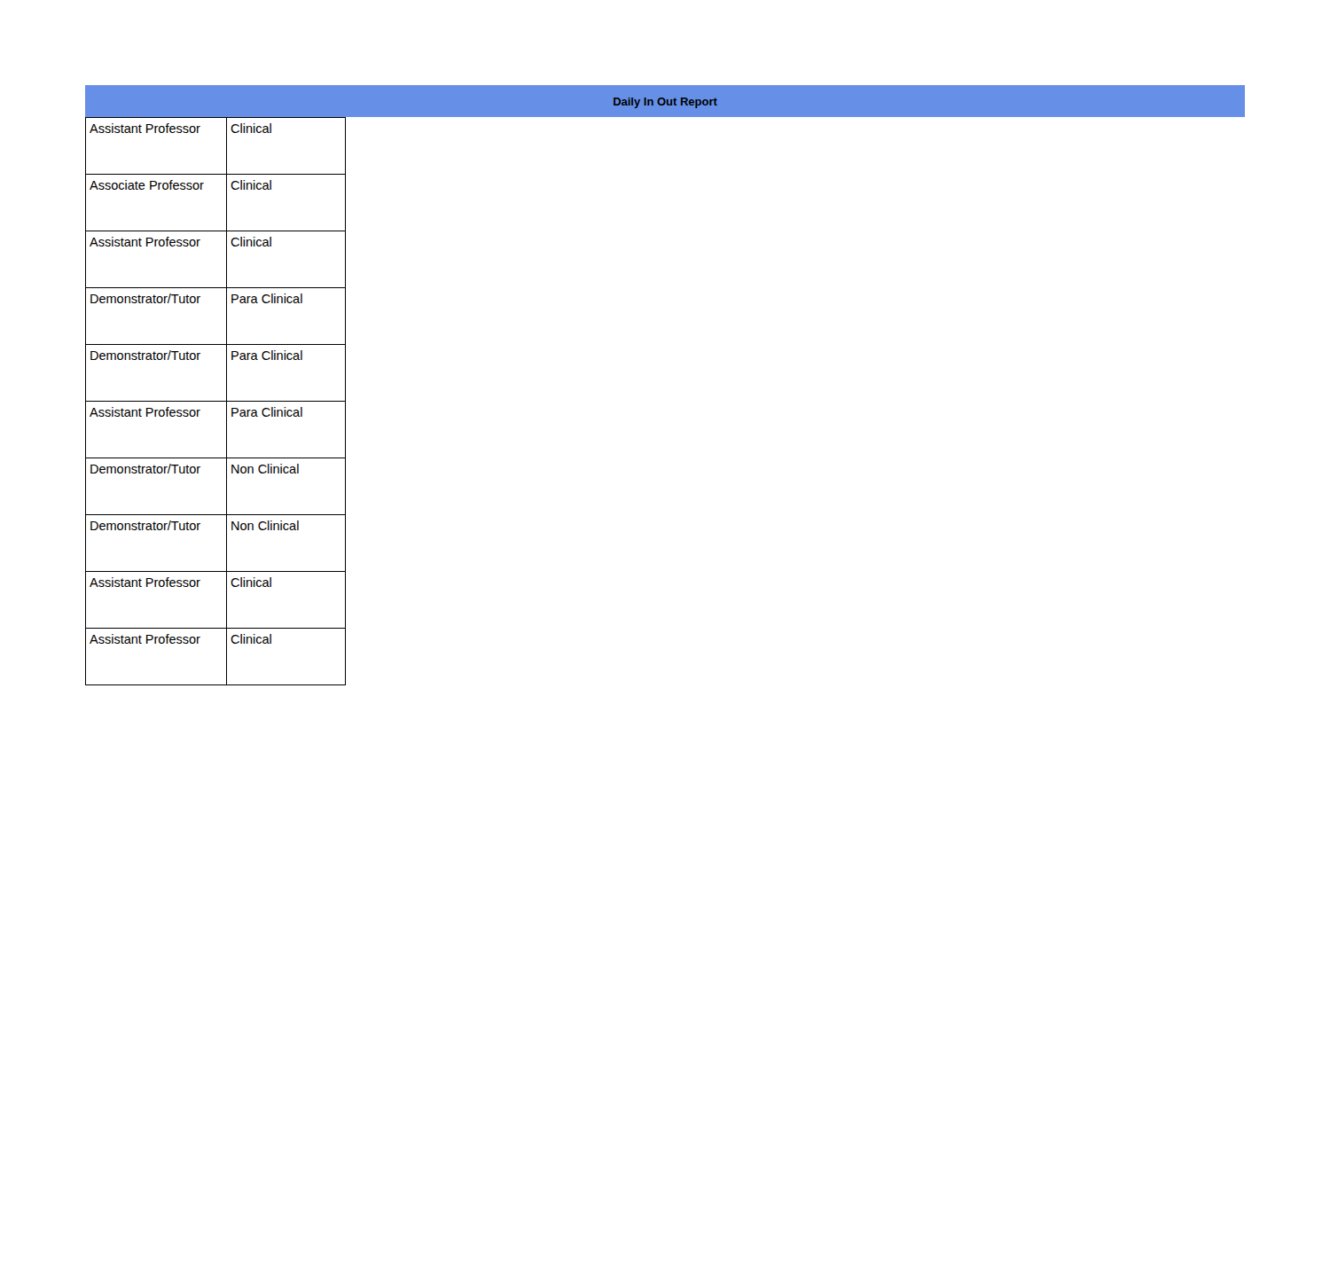Daily In Out Report
| Assistant Professor | Clinical |
| Associate Professor | Clinical |
| Assistant Professor | Clinical |
| Demonstrator/Tutor | Para Clinical |
| Demonstrator/Tutor | Para Clinical |
| Assistant Professor | Para Clinical |
| Demonstrator/Tutor | Non Clinical |
| Demonstrator/Tutor | Non Clinical |
| Assistant Professor | Clinical |
| Assistant Professor | Clinical |